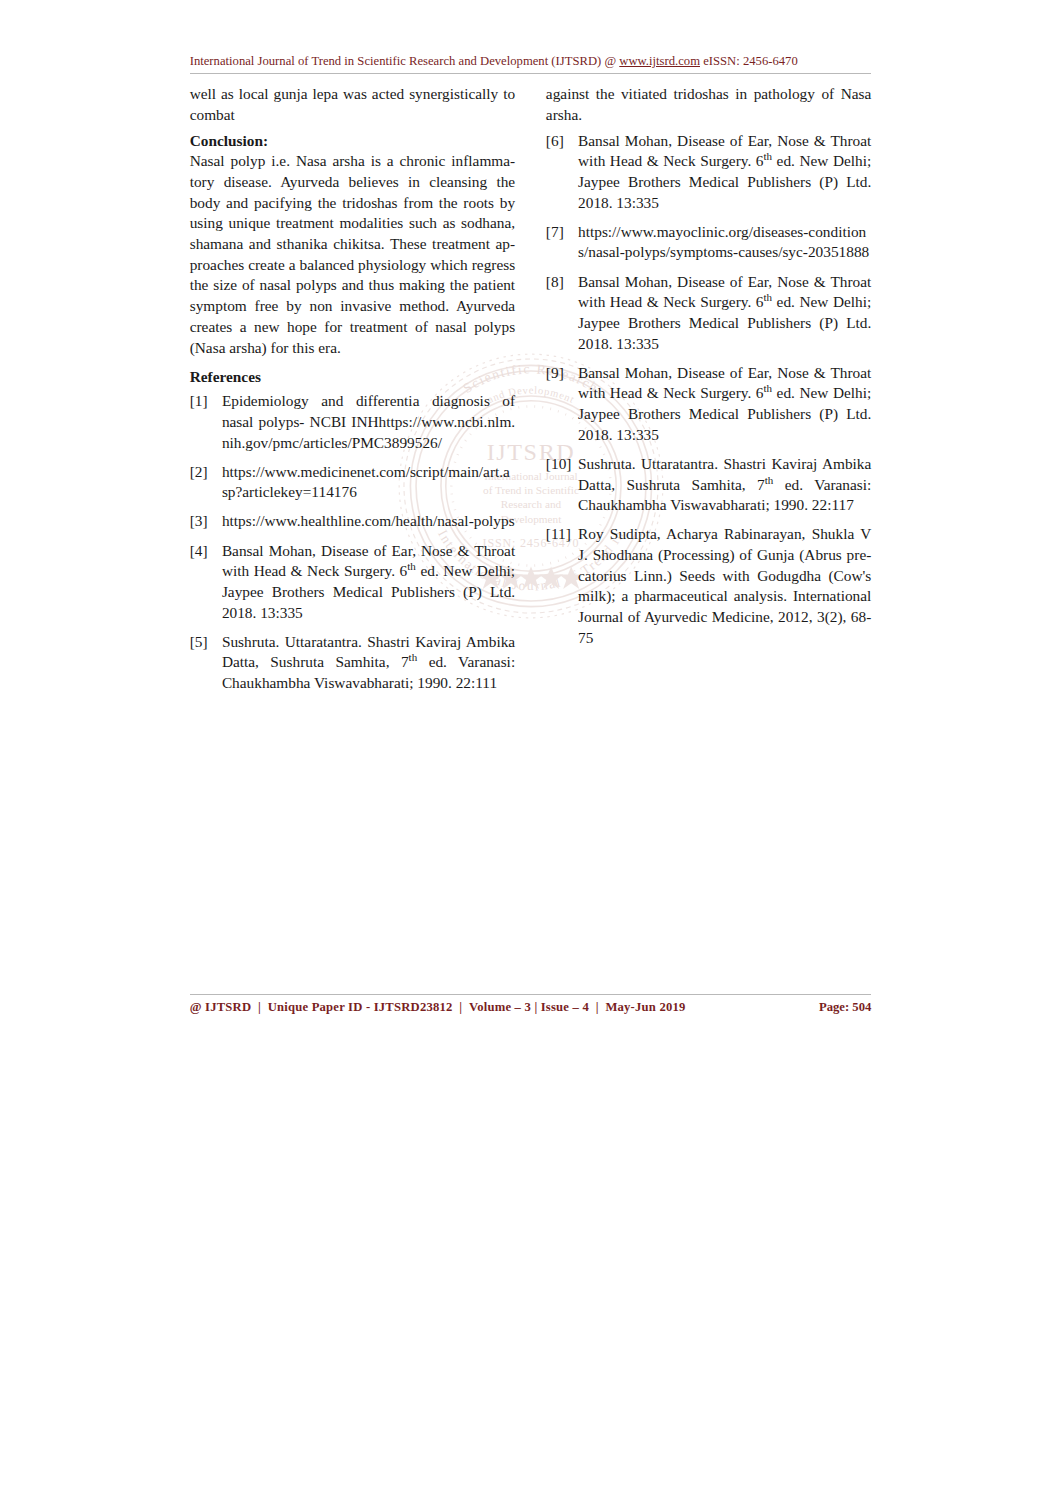International Journal of Trend in Scientific Research and Development (IJTSRD) @ www.ijtsrd.com eISSN: 2456-6470
Scientific Research International Journal of Trend in and Development IJTSRD International Journal of Trend in Scientific Research and Development ISSN: 2456-6470
well as local gunja lepa was acted synergistically to combat
Conclusion:
Nasal polyp i.e. Nasa arsha is a chronic inflammatory disease. Ayurveda believes in cleansing the body and pacifying the tridoshas from the roots by using unique treatment modalities such as sodhana, shamana and sthanika chikitsa. These treatment approaches create a balanced physiology which regress the size of nasal polyps and thus making the patient symptom free by non invasive method. Ayurveda creates a new hope for treatment of nasal polyps (Nasa arsha) for this era.
References
Epidemiology and differentia diagnosis of nasal polyps- NCBI INHhttps://www.ncbi.nlm.nih.gov/pmc/articles/PMC3899526/
https://www.medicinenet.com/script/main/art.asp?articlekey=114176
https://www.healthline.com/health/nasal-polyps
Bansal Mohan, Disease of Ear, Nose & Throat with Head & Neck Surgery. 6th ed. New Delhi; Jaypee Brothers Medical Publishers (P) Ltd. 2018. 13:335
Sushruta. Uttaratantra. Shastri Kaviraj Ambika Datta, Sushruta Samhita, 7th ed. Varanasi: Chaukhambha Viswavabharati; 1990. 22:111
against the vitiated tridoshas in pathology of Nasa arsha.
Bansal Mohan, Disease of Ear, Nose & Throat with Head & Neck Surgery. 6th ed. New Delhi; Jaypee Brothers Medical Publishers (P) Ltd. 2018. 13:335
https://www.mayoclinic.org/diseases-conditions/nasal-polyps/symptoms-causes/syc-20351888
Bansal Mohan, Disease of Ear, Nose & Throat with Head & Neck Surgery. 6th ed. New Delhi; Jaypee Brothers Medical Publishers (P) Ltd. 2018. 13:335
Bansal Mohan, Disease of Ear, Nose & Throat with Head & Neck Surgery. 6th ed. New Delhi; Jaypee Brothers Medical Publishers (P) Ltd. 2018. 13:335
Sushruta. Uttaratantra. Shastri Kaviraj Ambika Datta, Sushruta Samhita, 7th ed. Varanasi: Chaukhambha Viswavabharati; 1990. 22:117
Roy Sudipta, Acharya Rabinarayan, Shukla V J. Shodhana (Processing) of Gunja (Abrus precatorius Linn.) Seeds with Godugdha (Cow's milk); a pharmaceutical analysis. International Journal of Ayurvedic Medicine, 2012, 3(2), 68-75
@ IJTSRD | Unique Paper ID - IJTSRD23812 | Volume – 3 | Issue – 4 | May-Jun 2019
Page: 504